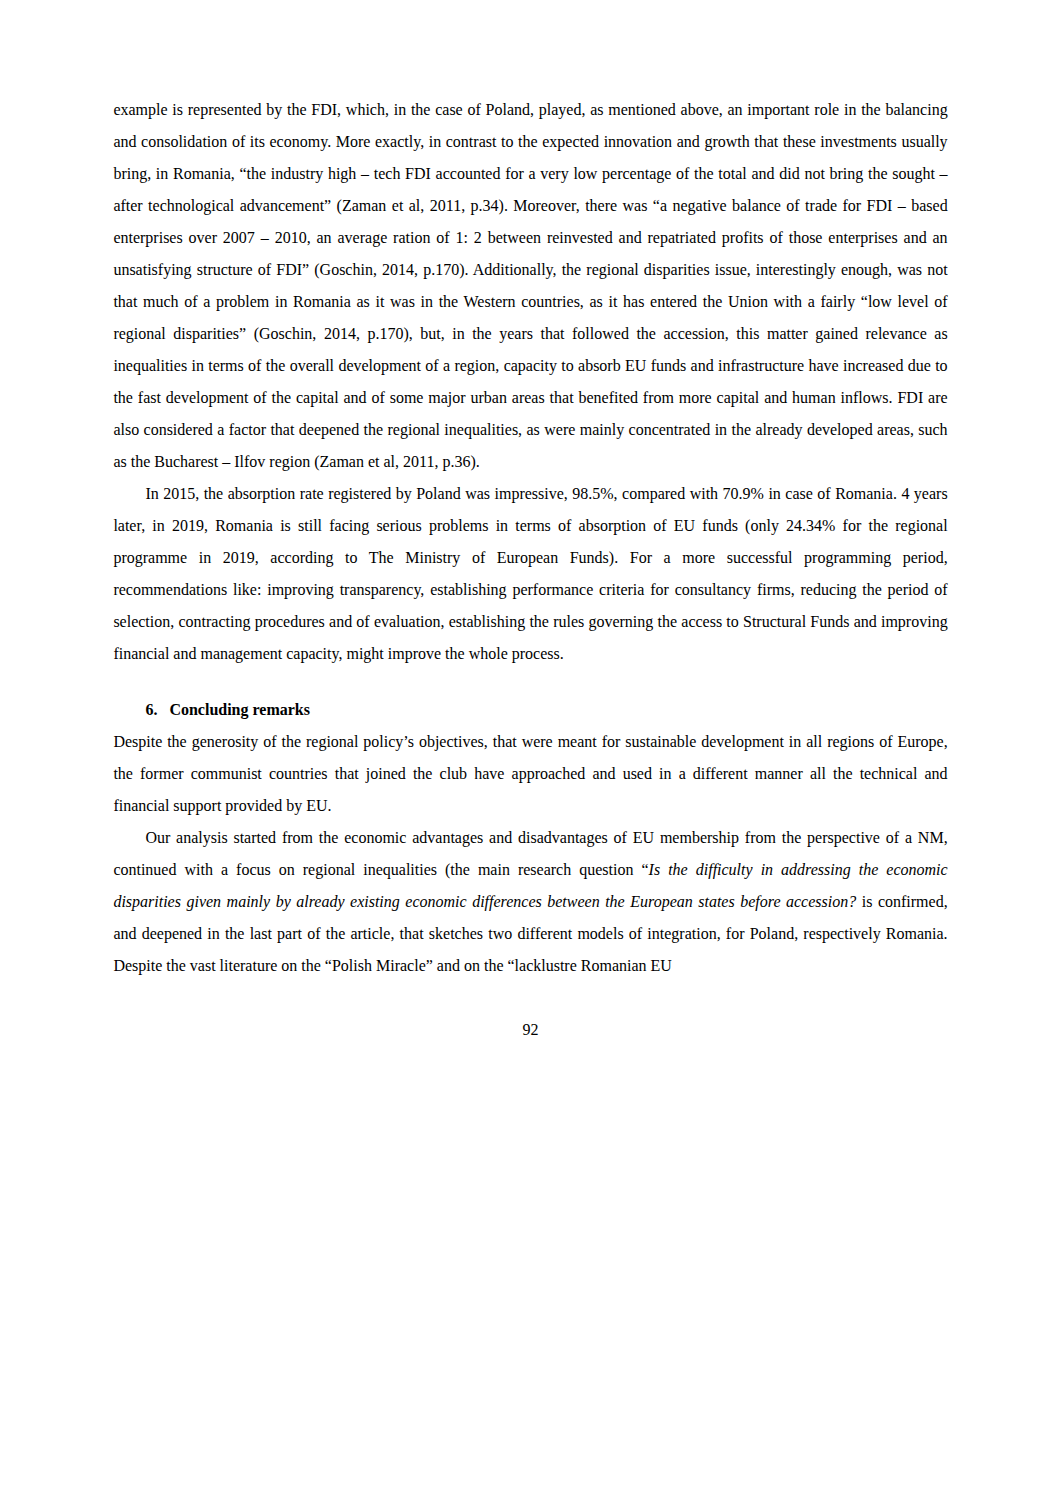example is represented by the FDI, which, in the case of Poland, played, as mentioned above, an important role in the balancing and consolidation of its economy. More exactly, in contrast to the expected innovation and growth that these investments usually bring, in Romania, “the industry high – tech FDI accounted for a very low percentage of the total and did not bring the sought – after technological advancement” (Zaman et al, 2011, p.34). Moreover, there was “a negative balance of trade for FDI – based enterprises over 2007 – 2010, an average ration of 1: 2 between reinvested and repatriated profits of those enterprises and an unsatisfying structure of FDI” (Goschin, 2014, p.170). Additionally, the regional disparities issue, interestingly enough, was not that much of a problem in Romania as it was in the Western countries, as it has entered the Union with a fairly “low level of regional disparities” (Goschin, 2014, p.170), but, in the years that followed the accession, this matter gained relevance as inequalities in terms of the overall development of a region, capacity to absorb EU funds and infrastructure have increased due to the fast development of the capital and of some major urban areas that benefited from more capital and human inflows. FDI are also considered a factor that deepened the regional inequalities, as were mainly concentrated in the already developed areas, such as the Bucharest – Ilfov region (Zaman et al, 2011, p.36).
In 2015, the absorption rate registered by Poland was impressive, 98.5%, compared with 70.9% in case of Romania. 4 years later, in 2019, Romania is still facing serious problems in terms of absorption of EU funds (only 24.34% for the regional programme in 2019, according to The Ministry of European Funds). For a more successful programming period, recommendations like: improving transparency, establishing performance criteria for consultancy firms, reducing the period of selection, contracting procedures and of evaluation, establishing the rules governing the access to Structural Funds and improving financial and management capacity, might improve the whole process.
6. Concluding remarks
Despite the generosity of the regional policy’s objectives, that were meant for sustainable development in all regions of Europe, the former communist countries that joined the club have approached and used in a different manner all the technical and financial support provided by EU.
Our analysis started from the economic advantages and disadvantages of EU membership from the perspective of a NM, continued with a focus on regional inequalities (the main research question “Is the difficulty in addressing the economic disparities given mainly by already existing economic differences between the European states before accession? is confirmed, and deepened in the last part of the article, that sketches two different models of integration, for Poland, respectively Romania. Despite the vast literature on the “Polish Miracle” and on the “lacklustre Romanian EU
92